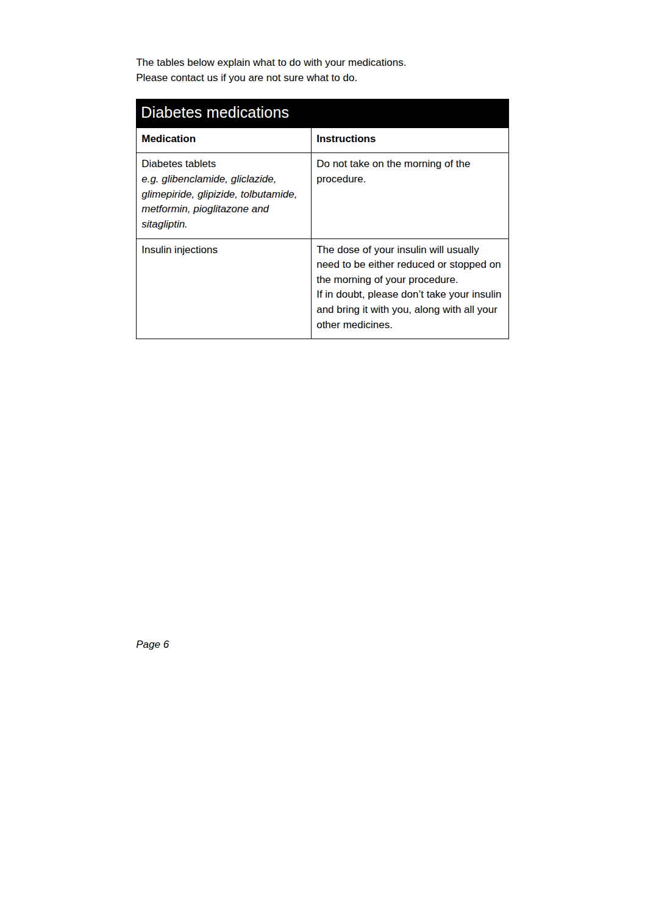The tables below explain what to do with your medications.
Please contact us if you are not sure what to do.
Diabetes medications
| Medication | Instructions |
| --- | --- |
| Diabetes tablets e.g. glibenclamide, gliclazide, glimepiride, glipizide, tolbutamide, metformin, pioglitazone and sitagliptin. | Do not take on the morning of the procedure. |
| Insulin injections | The dose of your insulin will usually need to be either reduced or stopped on the morning of your procedure. If in doubt, please don’t take your insulin and bring it with you, along with all your other medicines. |
Page 6